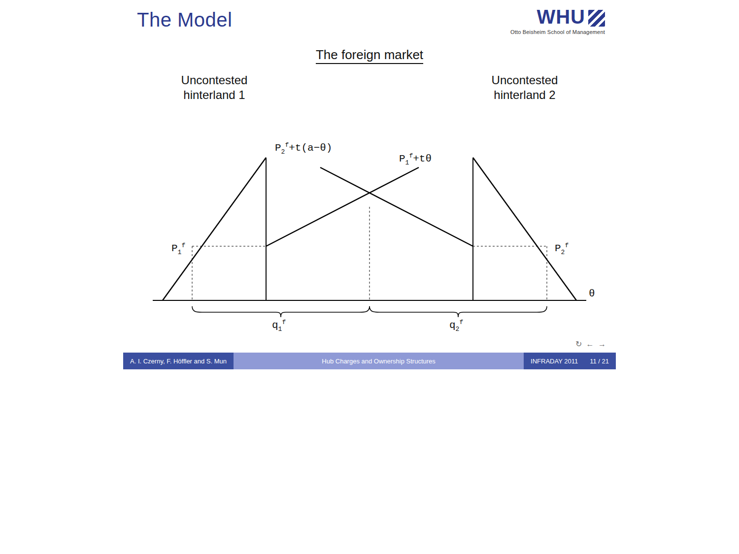The Model
WHU
Otto Beisheim School of Management
The foreign market
Uncontested
hinterland 1
Uncontested
hinterland 2
θ P1f P2f P2f+t(a−θ) P1f+tθ q1f q2f
↻ ← →
A. I. Czerny, F. Höffler and S. Mun
Hub Charges and Ownership Structures
INFRADAY 2011
11 / 21